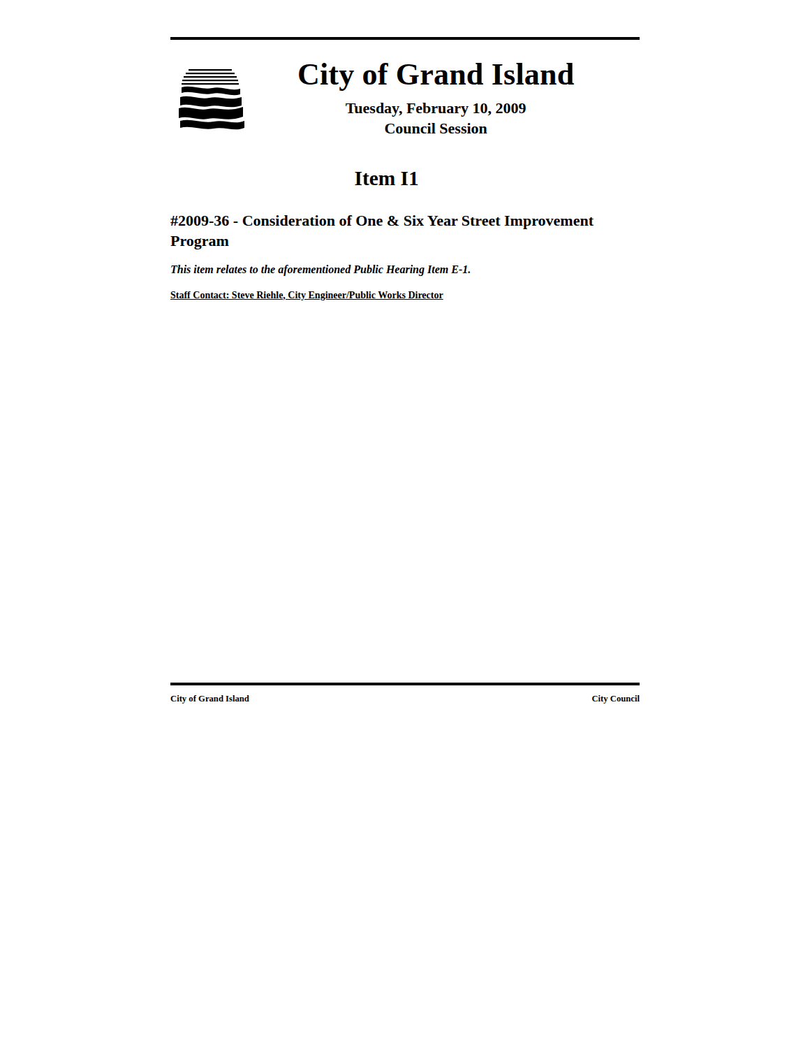City of Grand Island
Tuesday, February 10, 2009
Council Session
Item I1
#2009-36 - Consideration of One & Six Year Street Improvement Program
This item relates to the aforementioned Public Hearing Item E-1.
Staff Contact: Steve Riehle, City Engineer/Public Works Director
City of Grand Island City Council